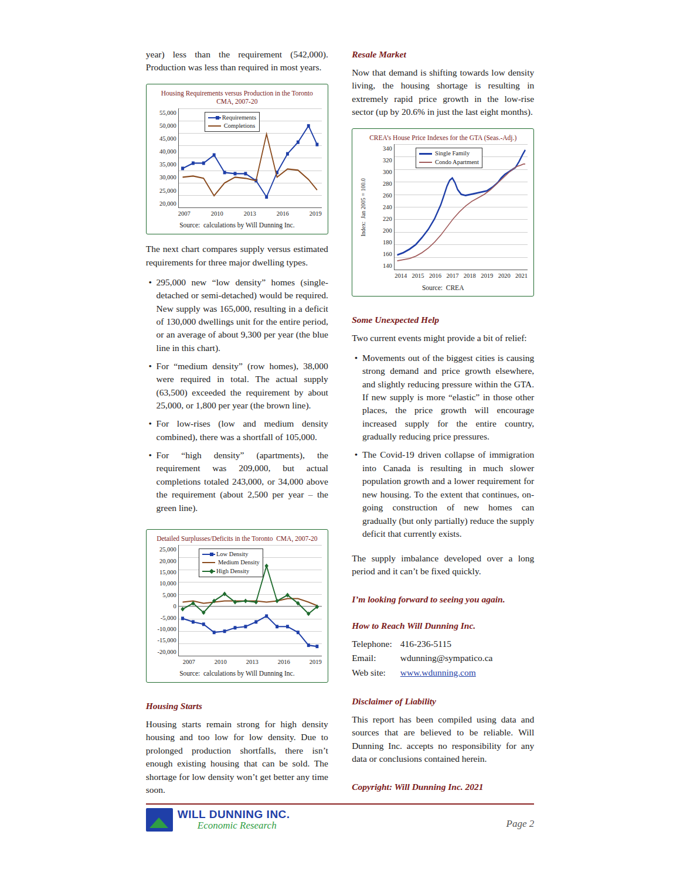year) less than the requirement (542,000). Production was less than required in most years.
Housing Requirements versus Production in the Toronto
CMA, 2007-20
55,00050,00045,00040,00035,00030,00025,00020,000
Requirements
Completions
20072010201320162019
Source: calculations by Will Dunning Inc.
The next chart compares supply versus estimated requirements for three major dwelling types.
295,000 new “low density” homes (single-detached or semi-detached) would be required. New supply was 165,000, resulting in a deficit of 130,000 dwellings unit for the entire period, or an average of about 9,300 per year (the blue line in this chart).
For “medium density” (row homes), 38,000 were required in total. The actual supply (63,500) exceeded the requirement by about 25,000, or 1,800 per year (the brown line).
For low-rises (low and medium density combined), there was a shortfall of 105,000.
For “high density” (apartments), the requirement was 209,000, but actual completions totaled 243,000, or 34,000 above the requirement (about 2,500 per year – the green line).
Detailed Surplusses/Deficits in the Toronto CMA, 2007-20
25,00020,00015,00010,0005,0000-5,000-10,000-15,000-20,000
Low Density
Medium Density
High Density
20072010201320162019
Source: calculations by Will Dunning Inc.
Housing Starts
Housing starts remain strong for high density housing and too low for low density. Due to prolonged production shortfalls, there isn’t enough existing housing that can be sold. The shortage for low density won’t get better any time soon.
Resale Market
Now that demand is shifting towards low density living, the housing shortage is resulting in extremely rapid price growth in the low-rise sector (up by 20.6% in just the last eight months).
CREA’s House Price Indexes for the GTA (Seas.-Adj.)
Index: Jan 2005 = 100.0
340320300280260240220200180160140
Single Family
Condo Apartment
20142015201620172018201920202021
Source: CREA
Some Unexpected Help
Two current events might provide a bit of relief:
Movements out of the biggest cities is causing strong demand and price growth elsewhere, and slightly reducing pressure within the GTA. If new supply is more “elastic” in those other places, the price growth will encourage increased supply for the entire country, gradually reducing price pressures.
The Covid-19 driven collapse of immigration into Canada is resulting in much slower population growth and a lower requirement for new housing. To the extent that continues, on-going construction of new homes can gradually (but only partially) reduce the supply deficit that currently exists.
The supply imbalance developed over a long period and it can’t be fixed quickly.
I’m looking forward to seeing you again.
How to Reach Will Dunning Inc.
Telephone: 416-236-5115 Email: wdunning@sympatico.ca Web site: www.wdunning.com
Disclaimer of Liability
This report has been compiled using data and sources that are believed to be reliable. Will Dunning Inc. accepts no responsibility for any data or conclusions contained herein.
Copyright: Will Dunning Inc. 2021
WILL DUNNING INC.
Economic Research
Page 2